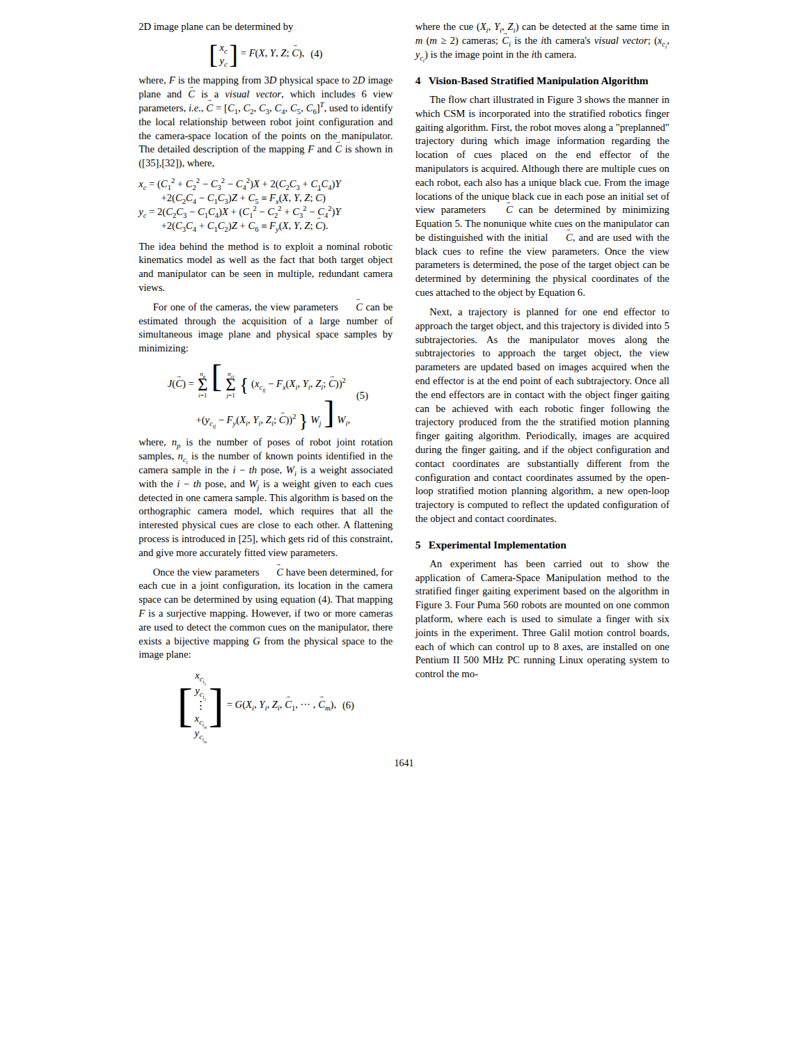2D image plane can be determined by
[ xc yc ] = F(X, Y, Z; C), (4)
where, F is the mapping from 3D physical space to 2D image plane and C is a visual vector, which includes 6 view parameters, i.e., C = [C1, C2, C3, C4, C5, C6]T, used to identify the local relationship between robot joint configuration and the camera-space location of the points on the manipulator. The detailed description of the mapping F and C is shown in ([35],[32]), where,
xc = (C12 + C22 − C32 − C42)X + 2(C2C3 + C1C4)Y
+2(C2C4 − C1C3)Z + C5 ≡ Fx(X, Y, Z; C)
yc = 2(C2C3 − C1C4)X + (C12 − C22 + C32 − C42)Y
+2(C3C4 + C1C2)Z + C6 ≡ Fy(X, Y, Z; C).
The idea behind the method is to exploit a nominal robotic kinematics model as well as the fact that both target object and manipulator can be seen in multiple, redundant camera views.
For one of the cameras, the view parameters C can be estimated through the acquisition of a large number of simultaneous image plane and physical space samples by minimizing:
J(C) = np Σi=1 [ nci Σj=1 { (xcij − Fx(Xi, Yi, Zi; C))2
+(ycij − Fy(Xi, Yi, Zi; C))2 } Wj ] Wi, (5)
where, np is the number of poses of robot joint rotation samples, nci is the number of known points identified in the camera sample in the i − th pose, Wi is a weight associated with the i − th pose, and Wj is a weight given to each cues detected in one camera sample. This algorithm is based on the orthographic camera model, which requires that all the interested physical cues are close to each other. A flattening process is introduced in [25], which gets rid of this constraint, and give more accurately fitted view parameters.
Once the view parameters C have been determined, for each cue in a joint configuration, its location in the camera space can be determined by using equation (4). That mapping F is a surjective mapping. However, if two or more cameras are used to detect the common cues on the manipulator, there exists a bijective mapping G from the physical space to the image plane:
[ xci1 yci1 ⋮ xcim ycim ] = G(Xi, Yi, Zi, C1, ··· , Cm), (6)
where the cue (Xi, Yi, Zi) can be detected at the same time in m (m ≥ 2) cameras; Ci is the ith camera's visual vector; (xci, yci) is the image point in the ith camera.
4 Vision-Based Stratified Manipulation Algorithm
The flow chart illustrated in Figure 3 shows the manner in which CSM is incorporated into the stratified robotics finger gaiting algorithm. First, the robot moves along a "preplanned" trajectory during which image information regarding the location of cues placed on the end effector of the manipulators is acquired. Although there are multiple cues on each robot, each also has a unique black cue. From the image locations of the unique black cue in each pose an initial set of view parameters C can be determined by minimizing Equation 5. The nonunique white cues on the manipulator can be distinguished with the initial C, and are used with the black cues to refine the view parameters. Once the view parameters is determined, the pose of the target object can be determined by determining the physical coordinates of the cues attached to the object by Equation 6.
Next, a trajectory is planned for one end effector to approach the target object, and this trajectory is divided into 5 subtrajectories. As the manipulator moves along the subtrajectories to approach the target object, the view parameters are updated based on images acquired when the end effector is at the end point of each subtrajectory. Once all the end effectors are in contact with the object finger gaiting can be achieved with each robotic finger following the trajectory produced from the the stratified motion planning finger gaiting algorithm. Periodically, images are acquired during the finger gaiting, and if the object configuration and contact coordinates are substantially different from the configuration and contact coordinates assumed by the open-loop stratified motion planning algorithm, a new open-loop trajectory is computed to reflect the updated configuration of the object and contact coordinates.
5 Experimental Implementation
An experiment has been carried out to show the application of Camera-Space Manipulation method to the stratified finger gaiting experiment based on the algorithm in Figure 3. Four Puma 560 robots are mounted on one common platform, where each is used to simulate a finger with six joints in the experiment. Three Galil motion control boards, each of which can control up to 8 axes, are installed on one Pentium II 500 MHz PC running Linux operating system to control the mo-
1641